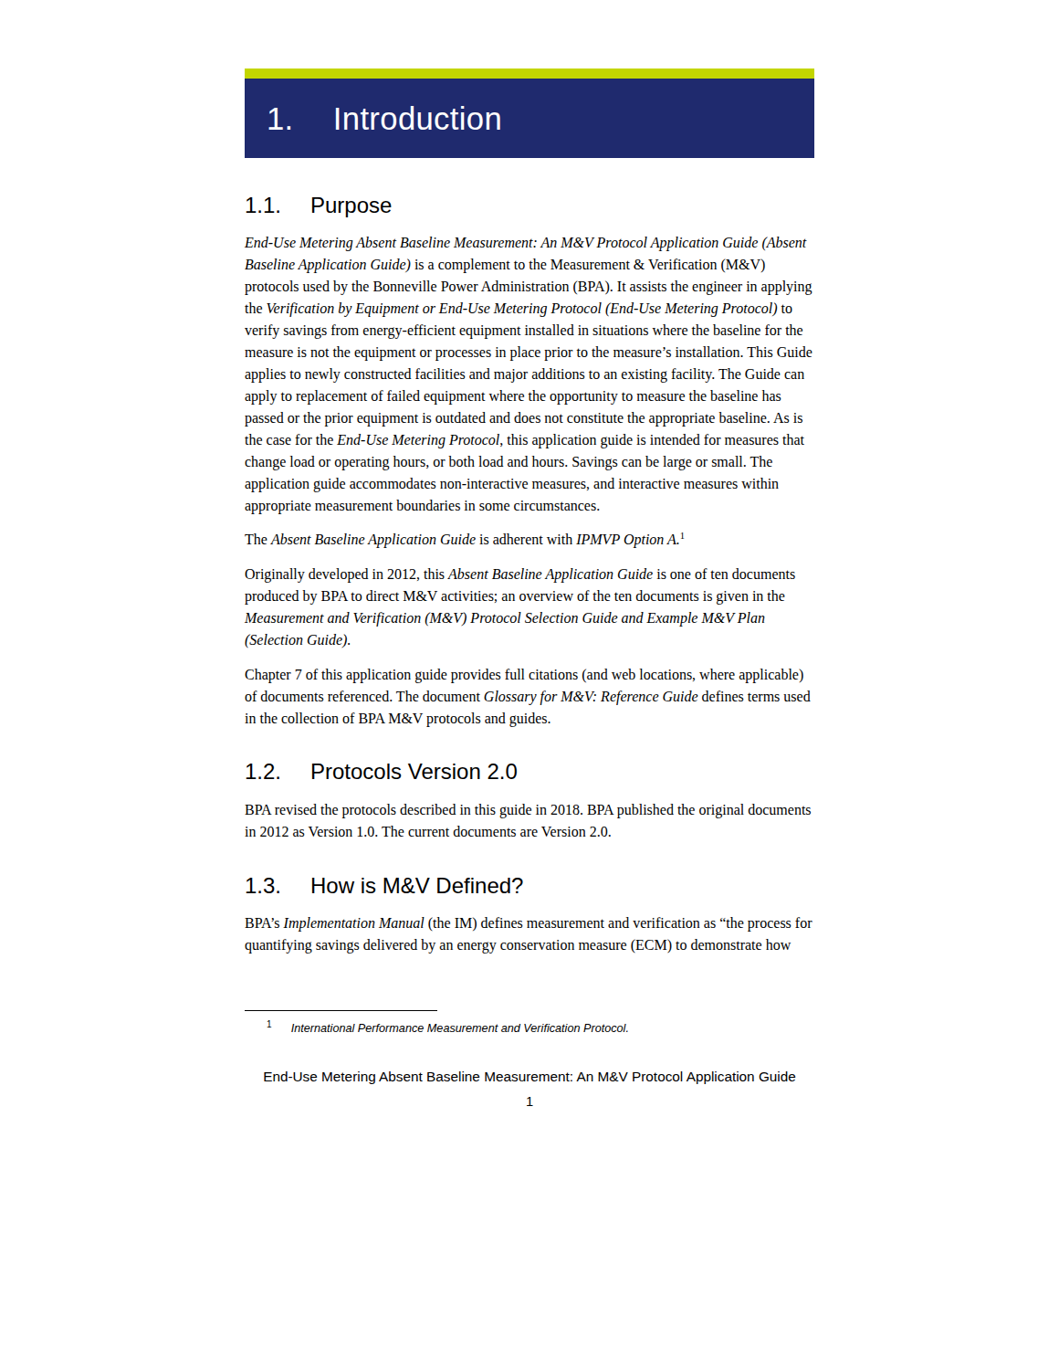1. Introduction
1.1. Purpose
End-Use Metering Absent Baseline Measurement: An M&V Protocol Application Guide (Absent Baseline Application Guide) is a complement to the Measurement & Verification (M&V) protocols used by the Bonneville Power Administration (BPA). It assists the engineer in applying the Verification by Equipment or End-Use Metering Protocol (End-Use Metering Protocol) to verify savings from energy-efficient equipment installed in situations where the baseline for the measure is not the equipment or processes in place prior to the measure’s installation. This Guide applies to newly constructed facilities and major additions to an existing facility. The Guide can apply to replacement of failed equipment where the opportunity to measure the baseline has passed or the prior equipment is outdated and does not constitute the appropriate baseline. As is the case for the End-Use Metering Protocol, this application guide is intended for measures that change load or operating hours, or both load and hours. Savings can be large or small. The application guide accommodates non-interactive measures, and interactive measures within appropriate measurement boundaries in some circumstances.
The Absent Baseline Application Guide is adherent with IPMVP Option A. 1
Originally developed in 2012, this Absent Baseline Application Guide is one of ten documents produced by BPA to direct M&V activities; an overview of the ten documents is given in the Measurement and Verification (M&V) Protocol Selection Guide and Example M&V Plan (Selection Guide).
Chapter 7 of this application guide provides full citations (and web locations, where applicable) of documents referenced. The document Glossary for M&V: Reference Guide defines terms used in the collection of BPA M&V protocols and guides.
1.2. Protocols Version 2.0
BPA revised the protocols described in this guide in 2018. BPA published the original documents in 2012 as Version 1.0. The current documents are Version 2.0.
1.3. How is M&V Defined?
BPA’s Implementation Manual (the IM) defines measurement and verification as “the process for quantifying savings delivered by an energy conservation measure (ECM) to demonstrate how
1 International Performance Measurement and Verification Protocol.
End-Use Metering Absent Baseline Measurement: An M&V Protocol Application Guide 1